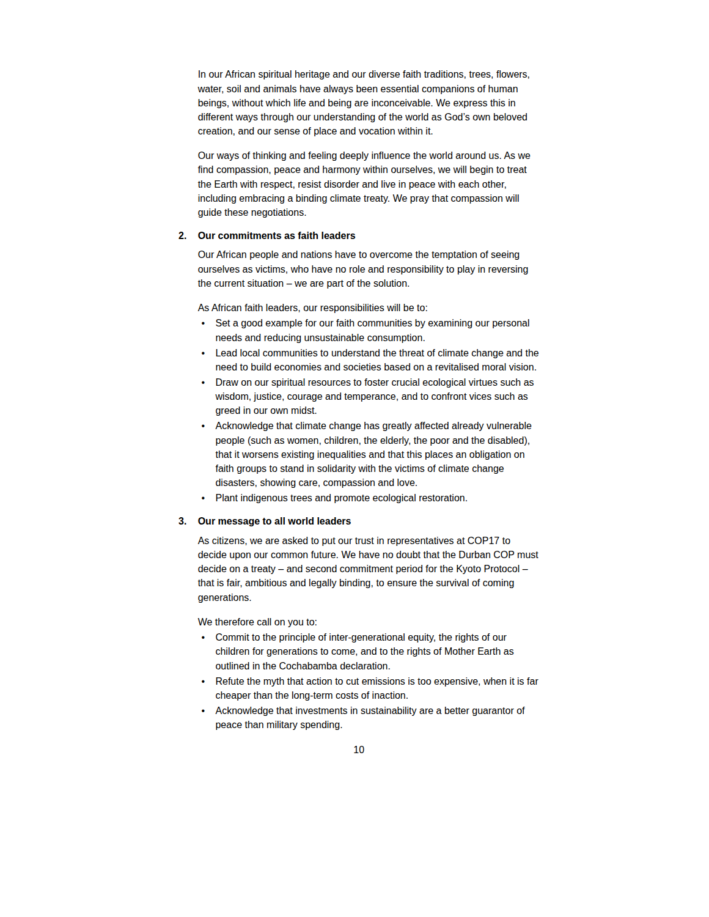In our African spiritual heritage and our diverse faith traditions, trees, flowers, water, soil and animals have always been essential companions of human beings, without which life and being are inconceivable. We express this in different ways through our understanding of the world as God’s own beloved creation, and our sense of place and vocation within it.
Our ways of thinking and feeling deeply influence the world around us. As we find compassion, peace and harmony within ourselves, we will begin to treat the Earth with respect, resist disorder and live in peace with each other, including embracing a binding climate treaty. We pray that compassion will guide these negotiations.
Our commitments as faith leaders
Our African people and nations have to overcome the temptation of seeing ourselves as victims, who have no role and responsibility to play in reversing the current situation – we are part of the solution.
As African faith leaders, our responsibilities will be to:
Set a good example for our faith communities by examining our personal needs and reducing unsustainable consumption.
Lead local communities to understand the threat of climate change and the need to build economies and societies based on a revitalised moral vision.
Draw on our spiritual resources to foster crucial ecological virtues such as wisdom, justice, courage and temperance, and to confront vices such as greed in our own midst.
Acknowledge that climate change has greatly affected already vulnerable people (such as women, children, the elderly, the poor and the disabled), that it worsens existing inequalities and that this places an obligation on faith groups to stand in solidarity with the victims of climate change disasters, showing care, compassion and love.
Plant indigenous trees and promote ecological restoration.
Our message to all world leaders
As citizens, we are asked to put our trust in representatives at COP17 to decide upon our common future. We have no doubt that the Durban COP must decide on a treaty – and second commitment period for the Kyoto Protocol – that is fair, ambitious and legally binding, to ensure the survival of coming generations.
We therefore call on you to:
Commit to the principle of inter-generational equity, the rights of our children for generations to come, and to the rights of Mother Earth as outlined in the Cochabamba declaration.
Refute the myth that action to cut emissions is too expensive, when it is far cheaper than the long-term costs of inaction.
Acknowledge that investments in sustainability are a better guarantor of peace than military spending.
10